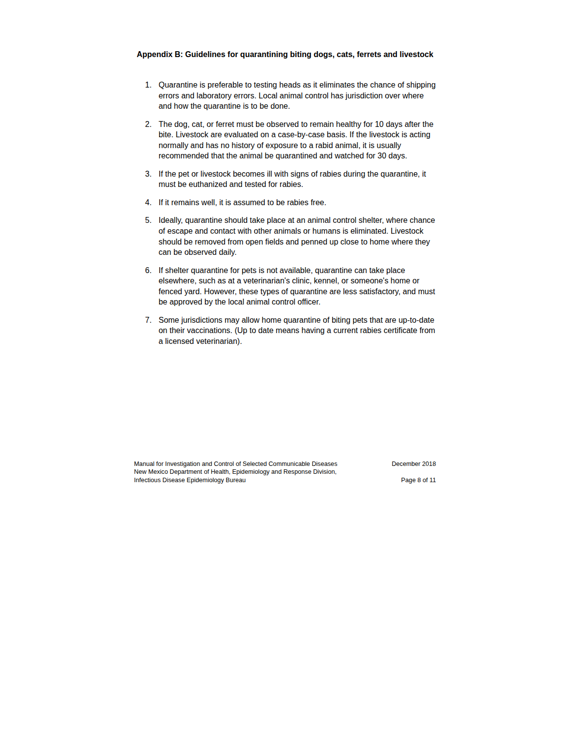Appendix B: Guidelines for quarantining biting dogs, cats, ferrets and livestock
Quarantine is preferable to testing heads as it eliminates the chance of shipping errors and laboratory errors. Local animal control has jurisdiction over where and how the quarantine is to be done.
The dog, cat, or ferret must be observed to remain healthy for 10 days after the bite. Livestock are evaluated on a case-by-case basis. If the livestock is acting normally and has no history of exposure to a rabid animal, it is usually recommended that the animal be quarantined and watched for 30 days.
If the pet or livestock becomes ill with signs of rabies during the quarantine, it must be euthanized and tested for rabies.
If it remains well, it is assumed to be rabies free.
Ideally, quarantine should take place at an animal control shelter, where chance of escape and contact with other animals or humans is eliminated. Livestock should be removed from open fields and penned up close to home where they can be observed daily.
If shelter quarantine for pets is not available, quarantine can take place elsewhere, such as at a veterinarian's clinic, kennel, or someone's home or fenced yard. However, these types of quarantine are less satisfactory, and must be approved by the local animal control officer.
Some jurisdictions may allow home quarantine of biting pets that are up-to-date on their vaccinations. (Up to date means having a current rabies certificate from a licensed veterinarian).
Manual for Investigation and Control of Selected Communicable Diseases
December 2018
New Mexico Department of Health, Epidemiology and Response Division,
Infectious Disease Epidemiology Bureau
Page 8 of 11